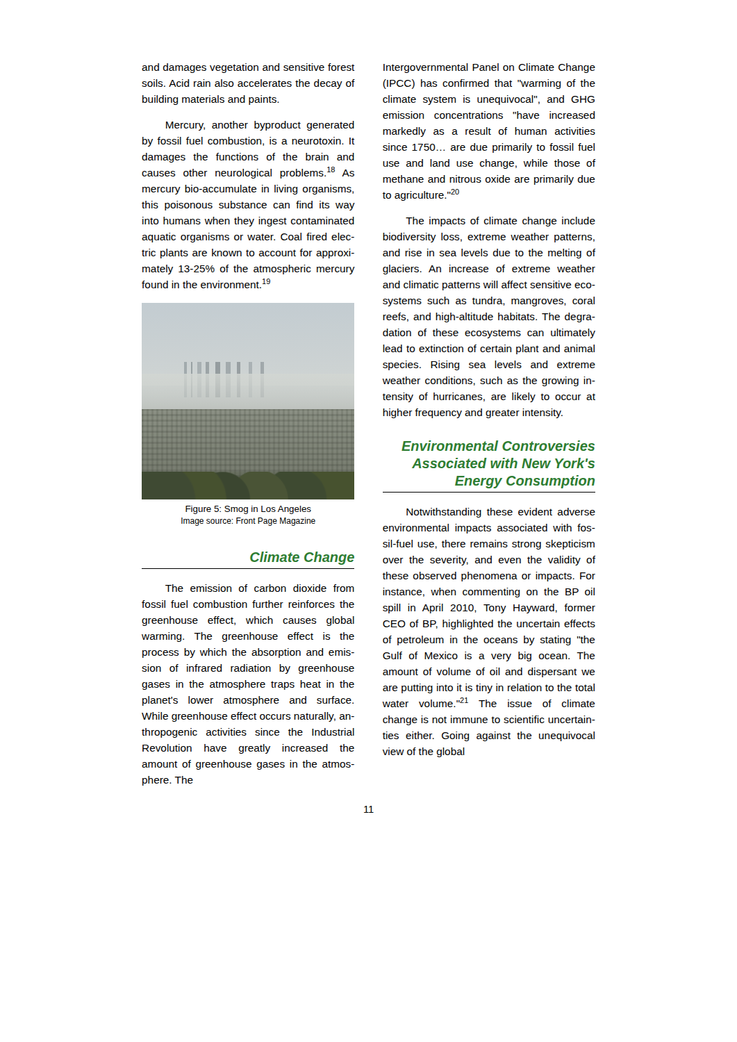and damages vegetation and sensitive forest soils. Acid rain also accelerates the decay of building materials and paints.
Mercury, another byproduct generated by fossil fuel combustion, is a neurotoxin. It damages the functions of the brain and causes other neurological problems.18 As mercury bio-accumulate in living organisms, this poisonous substance can find its way into humans when they ingest contaminated aquatic organisms or water. Coal fired electric plants are known to account for approximately 13-25% of the atmospheric mercury found in the environment.19
Figure 5: Smog in Los Angeles Image source: Front Page Magazine
Climate Change
The emission of carbon dioxide from fossil fuel combustion further reinforces the greenhouse effect, which causes global warming. The greenhouse effect is the process by which the absorption and emission of infrared radiation by greenhouse gases in the atmosphere traps heat in the planet's lower atmosphere and surface. While greenhouse effect occurs naturally, anthropogenic activities since the Industrial Revolution have greatly increased the amount of greenhouse gases in the atmosphere. The
Intergovernmental Panel on Climate Change (IPCC) has confirmed that "warming of the climate system is unequivocal", and GHG emission concentrations "have increased markedly as a result of human activities since 1750… are due primarily to fossil fuel use and land use change, while those of methane and nitrous oxide are primarily due to agriculture."20
The impacts of climate change include biodiversity loss, extreme weather patterns, and rise in sea levels due to the melting of glaciers. An increase of extreme weather and climatic patterns will affect sensitive ecosystems such as tundra, mangroves, coral reefs, and high-altitude habitats. The degradation of these ecosystems can ultimately lead to extinction of certain plant and animal species. Rising sea levels and extreme weather conditions, such as the growing intensity of hurricanes, are likely to occur at higher frequency and greater intensity.
Environmental Controversies Associated with New York's Energy Consumption
Notwithstanding these evident adverse environmental impacts associated with fossil-fuel use, there remains strong skepticism over the severity, and even the validity of these observed phenomena or impacts. For instance, when commenting on the BP oil spill in April 2010, Tony Hayward, former CEO of BP, highlighted the uncertain effects of petroleum in the oceans by stating "the Gulf of Mexico is a very big ocean. The amount of volume of oil and dispersant we are putting into it is tiny in relation to the total water volume."21 The issue of climate change is not immune to scientific uncertainties either. Going against the unequivocal view of the global
11